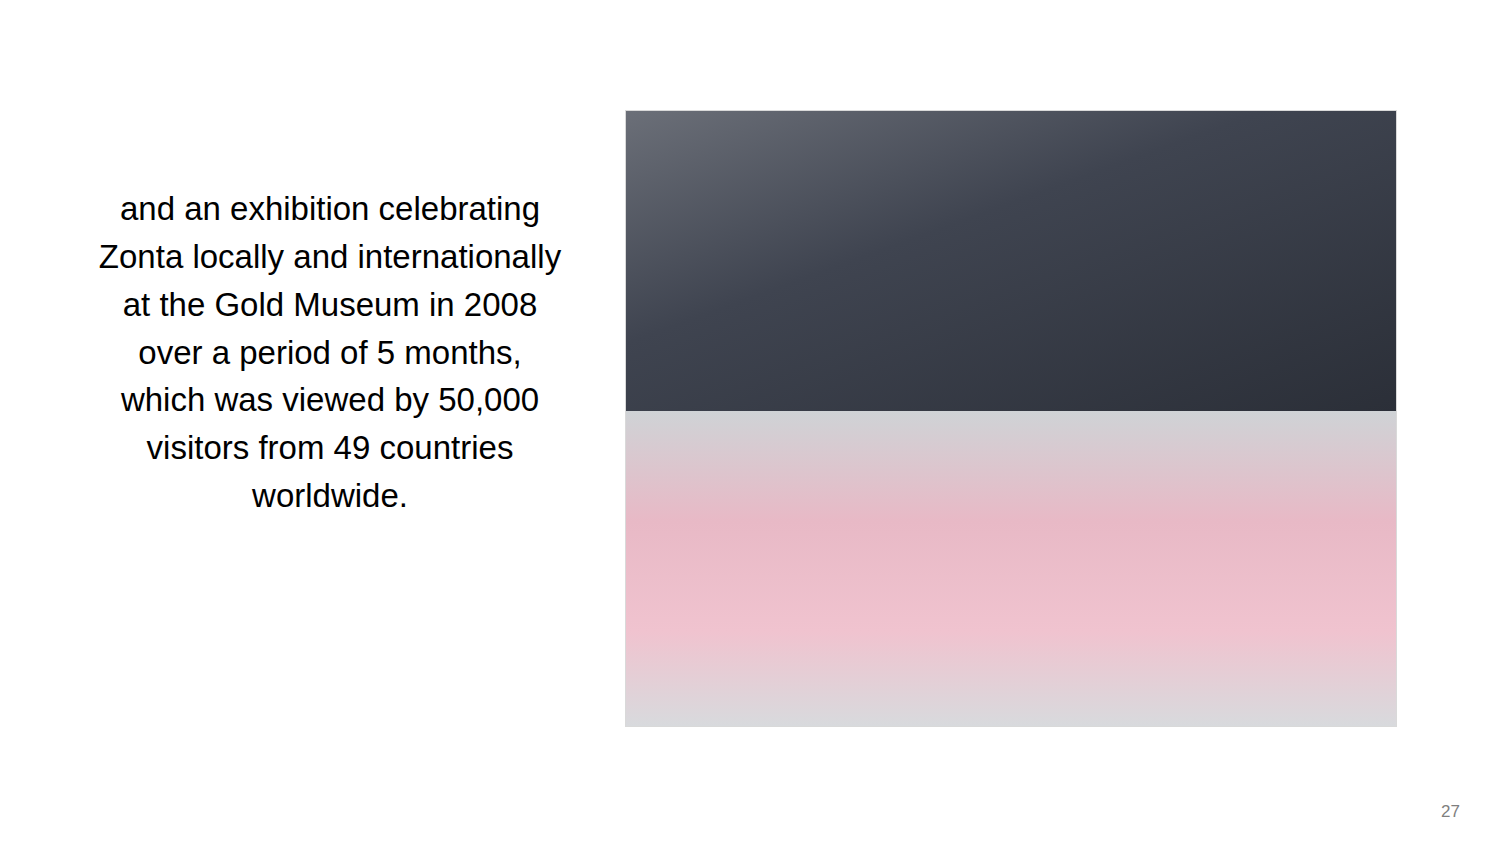and an exhibition celebrating Zonta locally and internationally at the Gold Museum in 2008 over a period of 5 months, which was viewed by 50,000 visitors from 49 countries worldwide.
27